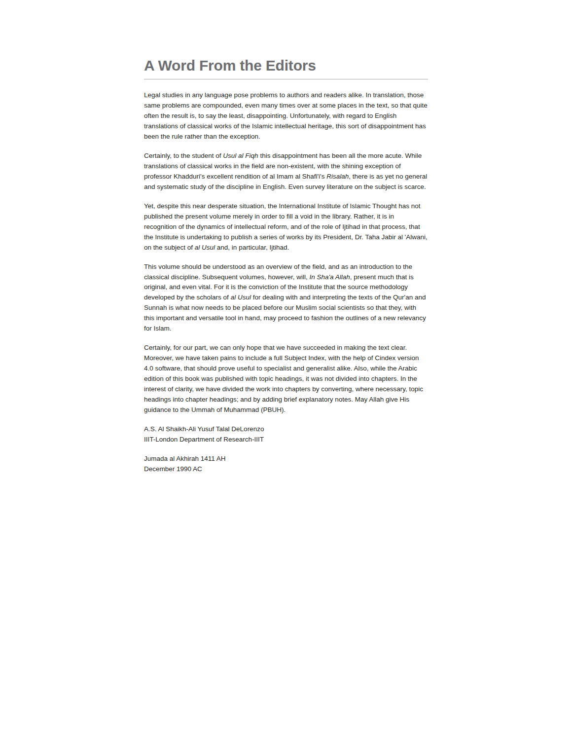A Word From the Editors
Legal studies in any language pose problems to authors and readers alike. In translation, those same problems are compounded, even many times over at some places in the text, so that quite often the result is, to say the least, disappointing. Unfortunately, with regard to English translations of classical works of the Islamic intellectual heritage, this sort of disappointment has been the rule rather than the exception.
Certainly, to the student of Usul al Fiqh this disappointment has been all the more acute. While translations of classical works in the field are non-existent, with the shining exception of professor Khadduri's excellent rendition of al Imam al Shafi'i's Risalah, there is as yet no general and systematic study of the discipline in English. Even survey literature on the subject is scarce.
Yet, despite this near desperate situation, the International Institute of Islamic Thought has not published the present volume merely in order to fill a void in the library. Rather, it is in recognition of the dynamics of intellectual reform, and of the role of Ijtihad in that process, that the Institute is undertaking to publish a series of works by its President, Dr. Taha Jabir al 'Alwani, on the subject of al Usul and, in particular, Ijtihad.
This volume should be understood as an overview of the field, and as an introduction to the classical discipline. Subsequent volumes, however, will, In Sha'a Allah, present much that is original, and even vital. For it is the conviction of the Institute that the source methodology developed by the scholars of al Usul for dealing with and interpreting the texts of the Qur'an and Sunnah is what now needs to be placed before our Muslim social scientists so that they, with this important and versatile tool in hand, may proceed to fashion the outlines of a new relevancy for Islam.
Certainly, for our part, we can only hope that we have succeeded in making the text clear. Moreover, we have taken pains to include a full Subject Index, with the help of Cindex version 4.0 software, that should prove useful to specialist and generalist alike. Also, while the Arabic edition of this book was published with topic headings, it was not divided into chapters. In the interest of clarity, we have divided the work into chapters by converting, where necessary, topic headings into chapter headings; and by adding brief explanatory notes. May Allah give His guidance to the Ummah of Muhammad (PBUH).
A.S. Al Shaikh-Ali Yusuf Talal DeLorenzo IIIT-London Department of Research-IIIT
Jumada al Akhirah 1411 AH December 1990 AC